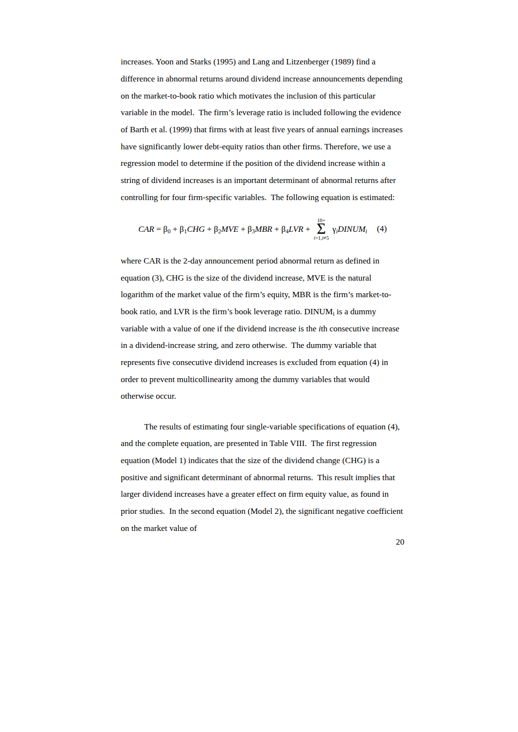increases. Yoon and Starks (1995) and Lang and Litzenberger (1989) find a difference in abnormal returns around dividend increase announcements depending on the market-to-book ratio which motivates the inclusion of this particular variable in the model. The firm’s leverage ratio is included following the evidence of Barth et al. (1999) that firms with at least five years of annual earnings increases have significantly lower debt-equity ratios than other firms. Therefore, we use a regression model to determine if the position of the dividend increase within a string of dividend increases is an important determinant of abnormal returns after controlling for four firm-specific variables. The following equation is estimated:
CAR = β0 + β1CHG + β2MVE + β3MBR + β4LVR + 10+ Σ i=1,i≠5 γiDINUMi (4)
where CAR is the 2-day announcement period abnormal return as defined in equation (3), CHG is the size of the dividend increase, MVE is the natural logarithm of the market value of the firm’s equity, MBR is the firm’s market-to-book ratio, and LVR is the firm’s book leverage ratio. DINUMi is a dummy variable with a value of one if the dividend increase is the ith consecutive increase in a dividend-increase string, and zero otherwise. The dummy variable that represents five consecutive dividend increases is excluded from equation (4) in order to prevent multicollinearity among the dummy variables that would otherwise occur.
The results of estimating four single-variable specifications of equation (4), and the complete equation, are presented in Table VIII. The first regression equation (Model 1) indicates that the size of the dividend change (CHG) is a positive and significant determinant of abnormal returns. This result implies that larger dividend increases have a greater effect on firm equity value, as found in prior studies. In the second equation (Model 2), the significant negative coefficient on the market value of
20